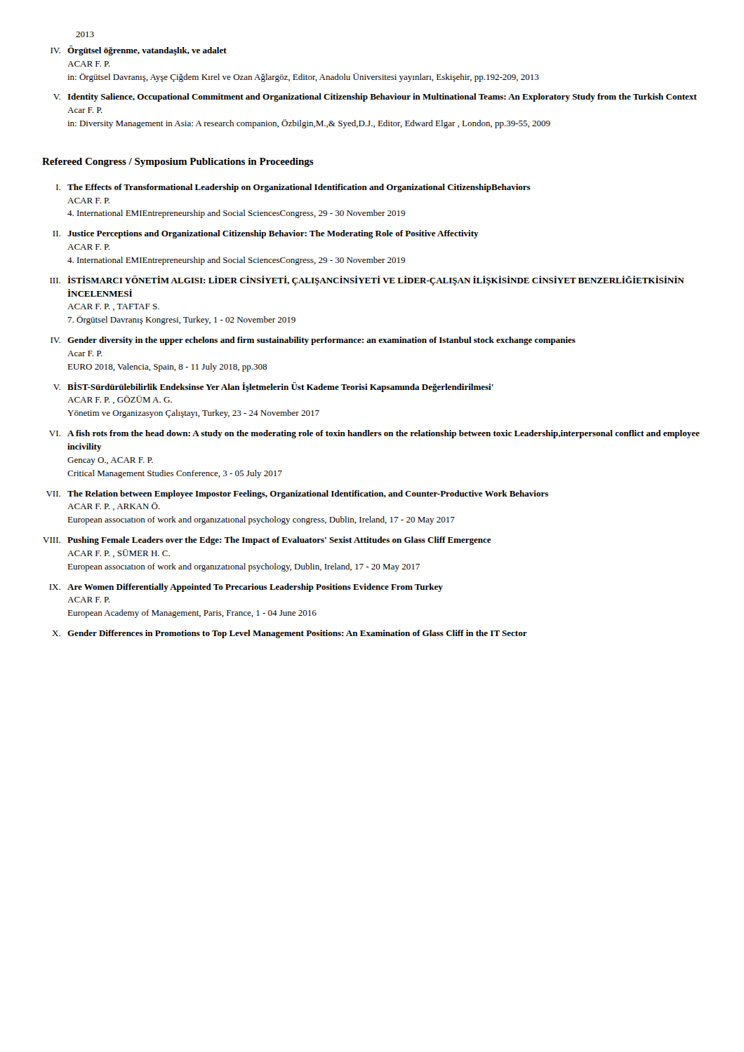2013
Örgütsel öğrenme, vatandaşlık, ve adalet ACAR F. P. in: Örgütsel Davranış, Ayşe Çiğdem Kırel ve Ozan Ağlargöz, Editor, Anadolu Üniversitesi yayınları, Eskişehir, pp.192-209, 2013
Identity Salience, Occupational Commitment and Organizational Citizenship Behaviour in Multinational Teams: An Exploratory Study from the Turkish Context Acar F. P. in: Diversity Management in Asia: A research companion, Özbilgin,M.,& Syed,D.J., Editor, Edward Elgar , London, pp.39-55, 2009
Refereed Congress / Symposium Publications in Proceedings
The Effects of Transformational Leadership on Organizational Identification and Organizational CitizenshipBehaviors ACAR F. P. 4. International EMIEntrepreneurship and Social SciencesCongress, 29 - 30 November 2019
Justice Perceptions and Organizational Citizenship Behavior: The Moderating Role of Positive Affectivity ACAR F. P. 4. International EMIEntrepreneurship and Social SciencesCongress, 29 - 30 November 2019
İSTİSMARCI YÖNETİM ALGISI: LİDER CİNSİYETİ, ÇALIŞANCİNSİYETİ VE LİDER-ÇALIŞAN İLİŞKİSİNDE CİNSİYET BENZERLİĞİETKİSİNİN İNCELENMESİ ACAR F. P. , TAFTAF S. 7. Örgütsel Davranış Kongresi, Turkey, 1 - 02 November 2019
Gender diversity in the upper echelons and firm sustainability performance: an examination of Istanbul stock exchange companies Acar F. P. EURO 2018, Valencia, Spain, 8 - 11 July 2018, pp.308
BİST-Sürdürülebilirlik Endeksinse Yer Alan İşletmelerin Üst Kademe Teorisi Kapsamında Değerlendirilmesi' ACAR F. P. , GÖZÜM A. G. Yönetim ve Organizasyon Çalıştayı, Turkey, 23 - 24 November 2017
A fish rots from the head down: A study on the moderating role of toxin handlers on the relationship between toxic Leadership,interpersonal conflict and employee incivility Gencay O., ACAR F. P. Critical Management Studies Conference, 3 - 05 July 2017
The Relation between Employee Impostor Feelings, Organizational Identification, and Counter-Productive Work Behaviors ACAR F. P. , ARKAN Ö. European assocıatıon of work and organızatıonal psychology congress, Dublin, Ireland, 17 - 20 May 2017
Pushing Female Leaders over the Edge: The Impact of Evaluators' Sexist Attitudes on Glass Cliff Emergence ACAR F. P. , SÜMER H. C. European assocıatıon of work and organızatıonal psychology, Dublin, Ireland, 17 - 20 May 2017
Are Women Differentially Appointed To Precarious Leadership Positions Evidence From Turkey ACAR F. P. European Academy of Management, Paris, France, 1 - 04 June 2016
Gender Differences in Promotions to Top Level Management Positions: An Examination of Glass Cliff in the IT Sector